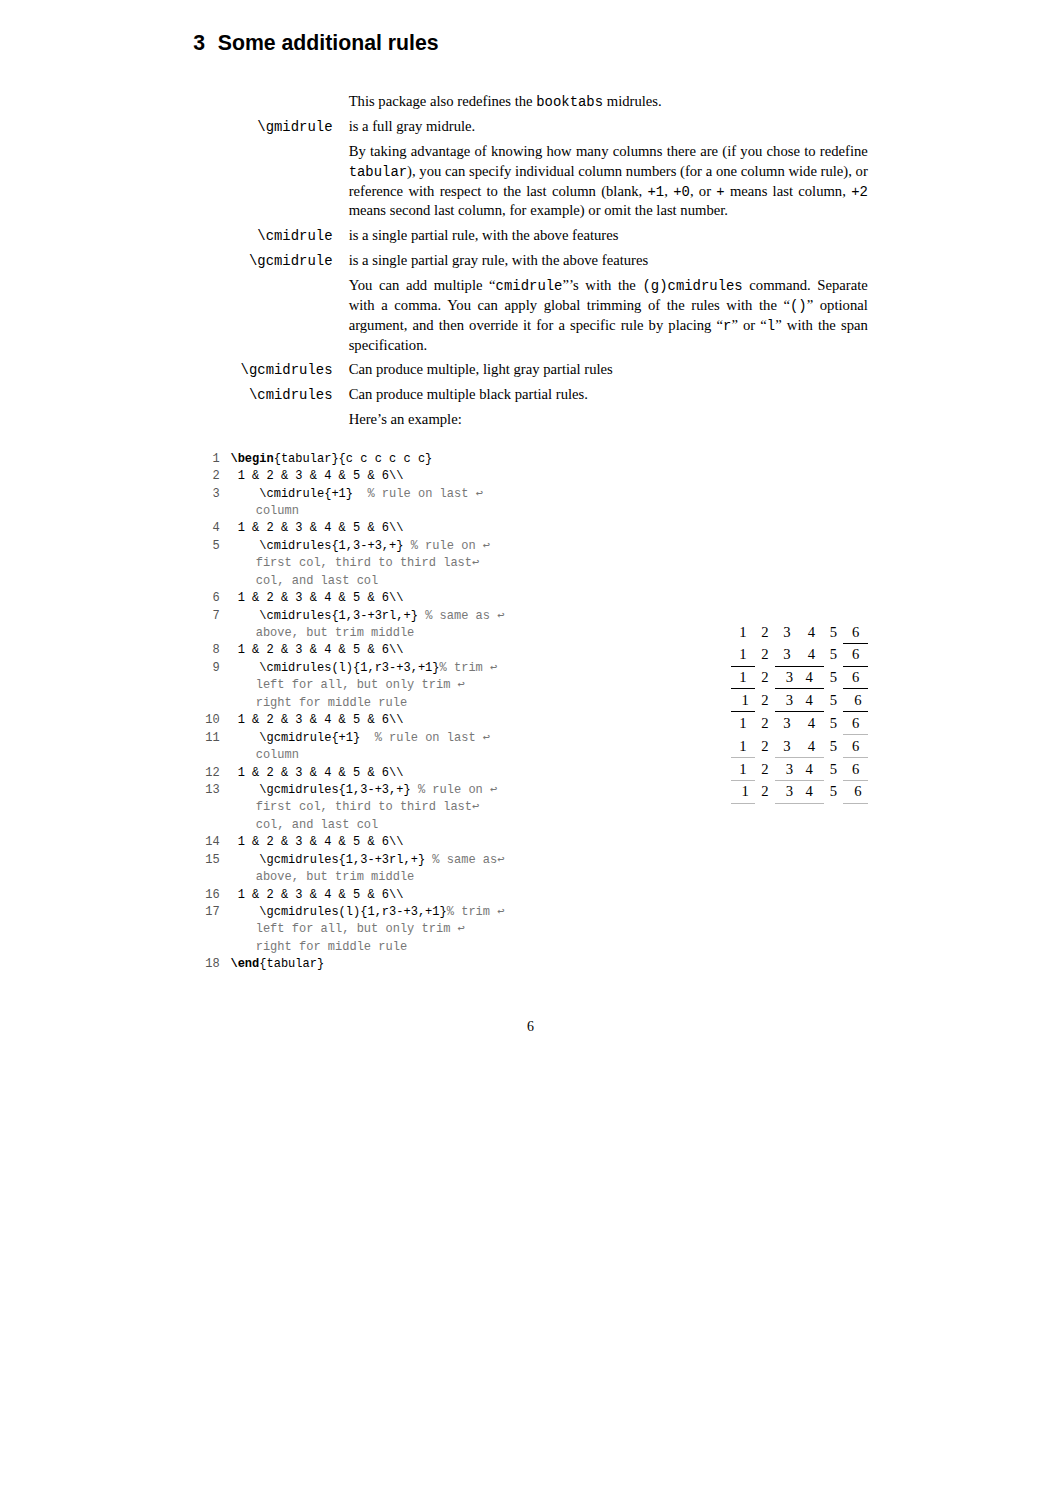3 Some additional rules
This package also redefines the booktabs midrules.
\gmidrule
is a full gray midrule.
By taking advantage of knowing how many columns there are (if you chose to redefine tabular), you can specify individual column numbers (for a one column wide rule), or reference with respect to the last column (blank, +1, +0, or + means last column, +2 means second last column, for example) or omit the last number.
\cmidrule
is a single partial rule, with the above features
\gcmidrule
is a single partial gray rule, with the above features
You can add multiple “cmidrule”’s with the (g)cmidrules command. Separate with a comma. You can apply global trimming of the rules with the “()” optional argument, and then override it for a specific rule by placing “r” or “l” with the span specification.
\gcmidrules
Can produce multiple, light gray partial rules
\cmidrules
Can produce multiple black partial rules.
Here’s an example:
1\begin{tabular}{c c c c c c}
2 1 & 2 & 3 & 4 & 5 & 6\\
3 \cmidrule{+1} % rule on last ↩column
4 1 & 2 & 3 & 4 & 5 & 6\\
5 \cmidrules{1,3-+3,+} % rule on ↩first col, third to third last↩col, and last col
6 1 & 2 & 3 & 4 & 5 & 6\\
7 \cmidrules{1,3-+3rl,+} % same as ↩above, but trim middle
8 1 & 2 & 3 & 4 & 5 & 6\\
9 \cmidrules(l){1,r3-+3,+1}% trim ↩left for all, but only trim ↩right for middle rule
10 1 & 2 & 3 & 4 & 5 & 6\\
11 \gcmidrule{+1} % rule on last ↩column
12 1 & 2 & 3 & 4 & 5 & 6\\
13 \gcmidrules{1,3-+3,+} % rule on ↩first col, third to third last↩col, and last col
14 1 & 2 & 3 & 4 & 5 & 6\\
15 \gcmidrules{1,3-+3rl,+} % same as↩above, but trim middle
16 1 & 2 & 3 & 4 & 5 & 6\\
17 \gcmidrules(l){1,r3-+3,+1}% trim ↩left for all, but only trim ↩right for middle rule
18\end{tabular}
| 1 | 2 | 3 | 4 | 5 | 6 |
| 1 | 2 | 3 | 4 | 5 | 6 |
| 1 | 2 | 3 | 4 | 5 | 6 |
| 1 | 2 | 3 | 4 | 5 | 6 |
| 1 | 2 | 3 | 4 | 5 | 6 |
| 1 | 2 | 3 | 4 | 5 | 6 |
| 1 | 2 | 3 | 4 | 5 | 6 |
| 1 | 2 | 3 | 4 | 5 | 6 |
6